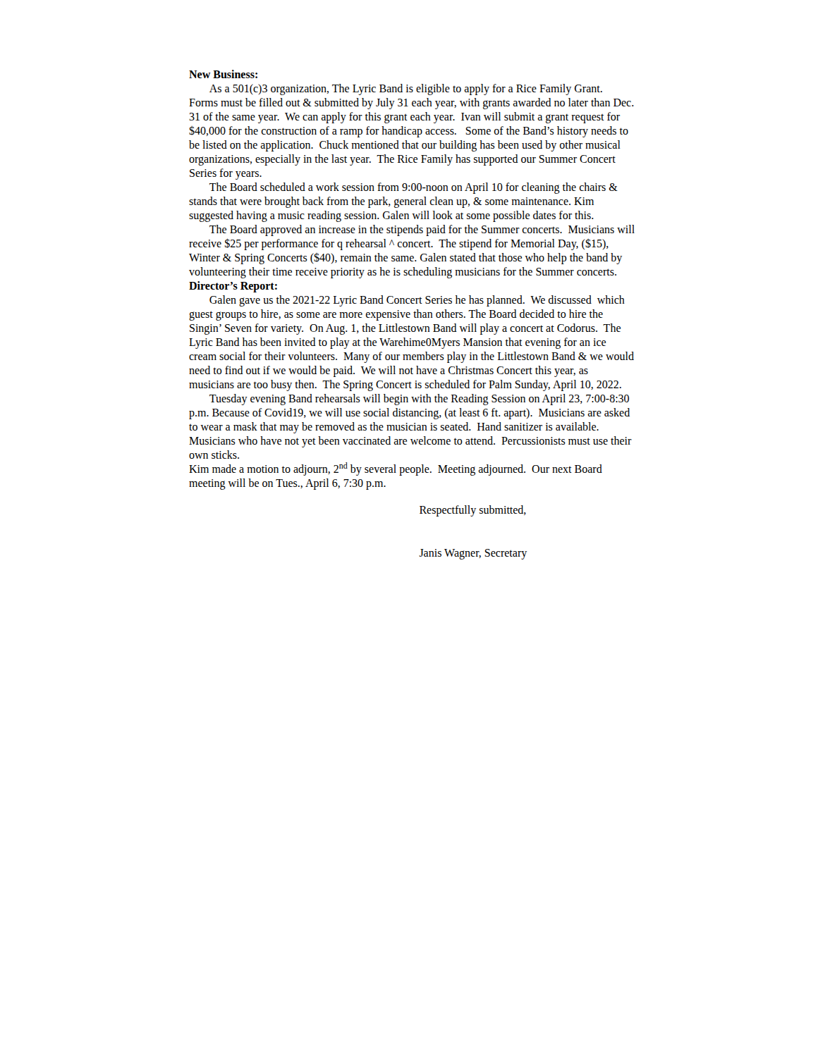New Business:
As a 501(c)3 organization, The Lyric Band is eligible to apply for a Rice Family Grant. Forms must be filled out & submitted by July 31 each year, with grants awarded no later than Dec. 31 of the same year. We can apply for this grant each year. Ivan will submit a grant request for $40,000 for the construction of a ramp for handicap access. Some of the Band’s history needs to be listed on the application. Chuck mentioned that our building has been used by other musical organizations, especially in the last year. The Rice Family has supported our Summer Concert Series for years.
The Board scheduled a work session from 9:00-noon on April 10 for cleaning the chairs & stands that were brought back from the park, general clean up, & some maintenance. Kim suggested having a music reading session. Galen will look at some possible dates for this.
The Board approved an increase in the stipends paid for the Summer concerts. Musicians will receive $25 per performance for q rehearsal ^ concert. The stipend for Memorial Day, ($15), Winter & Spring Concerts ($40), remain the same. Galen stated that those who help the band by volunteering their time receive priority as he is scheduling musicians for the Summer concerts.
Director’s Report:
Galen gave us the 2021-22 Lyric Band Concert Series he has planned. We discussed which guest groups to hire, as some are more expensive than others. The Board decided to hire the Singin’ Seven for variety. On Aug. 1, the Littlestown Band will play a concert at Codorus. The Lyric Band has been invited to play at the Warehime0Myers Mansion that evening for an ice cream social for their volunteers. Many of our members play in the Littlestown Band & we would need to find out if we would be paid. We will not have a Christmas Concert this year, as musicians are too busy then. The Spring Concert is scheduled for Palm Sunday, April 10, 2022.
Tuesday evening Band rehearsals will begin with the Reading Session on April 23, 7:00-8:30 p.m. Because of Covid19, we will use social distancing, (at least 6 ft. apart). Musicians are asked to wear a mask that may be removed as the musician is seated. Hand sanitizer is available. Musicians who have not yet been vaccinated are welcome to attend. Percussionists must use their own sticks.
Kim made a motion to adjourn, 2nd by several people. Meeting adjourned. Our next Board meeting will be on Tues., April 6, 7:30 p.m.
Respectfully submitted,
Janis Wagner, Secretary